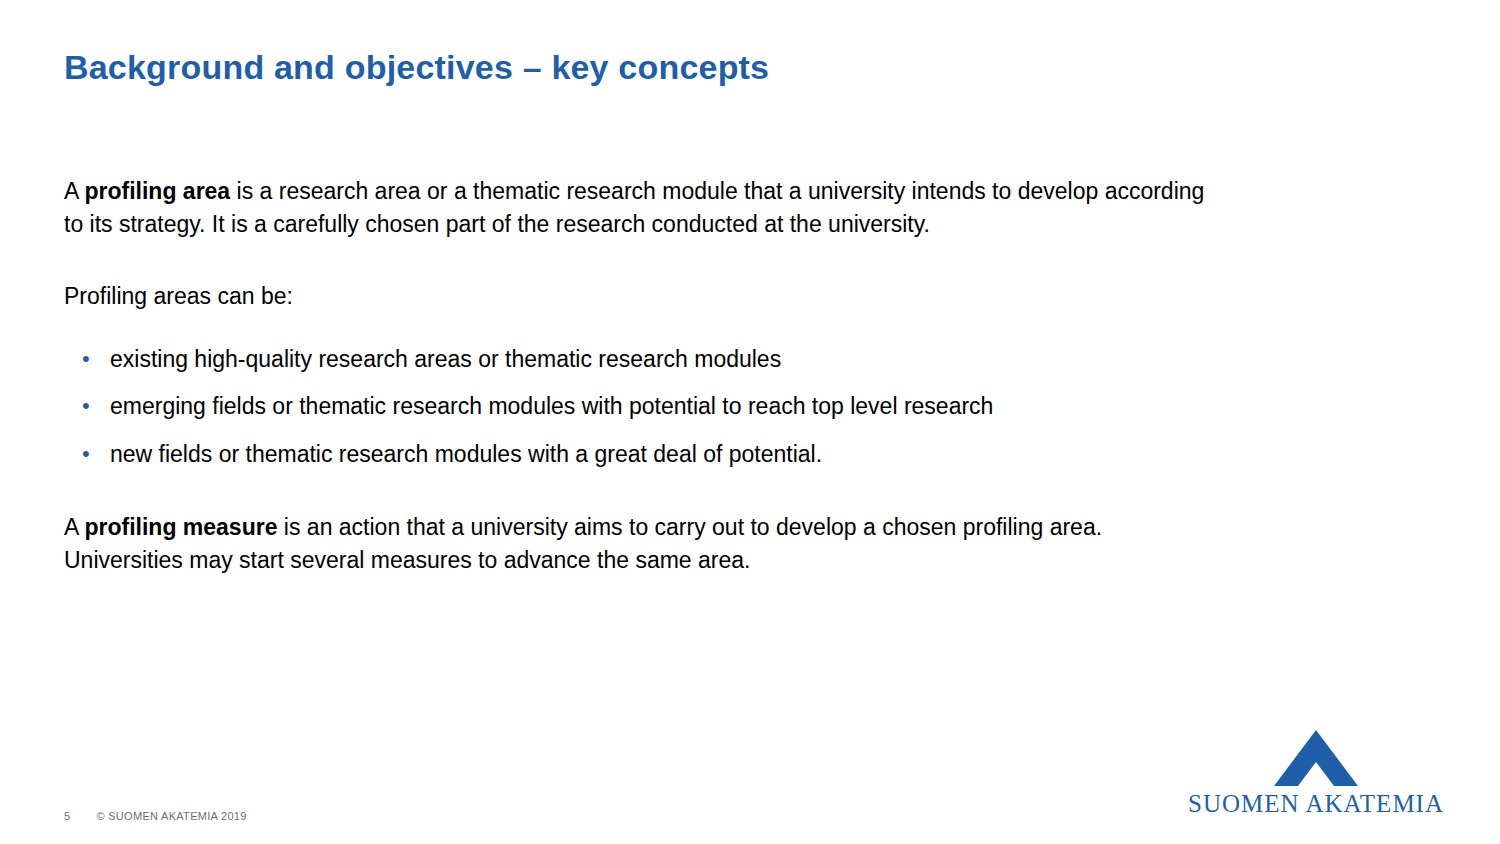Background and objectives – key concepts
A profiling area is a research area or a thematic research module that a university intends to develop according to its strategy. It is a carefully chosen part of the research conducted at the university.
Profiling areas can be:
existing high-quality research areas or thematic research modules
emerging fields or thematic research modules with potential to reach top level research
new fields or thematic research modules with a great deal of potential.
A profiling measure is an action that a university aims to carry out to develop a chosen profiling area. Universities may start several measures to advance the same area.
5© SUOMEN AKATEMIA 2019
SUOMEN AKATEMIA